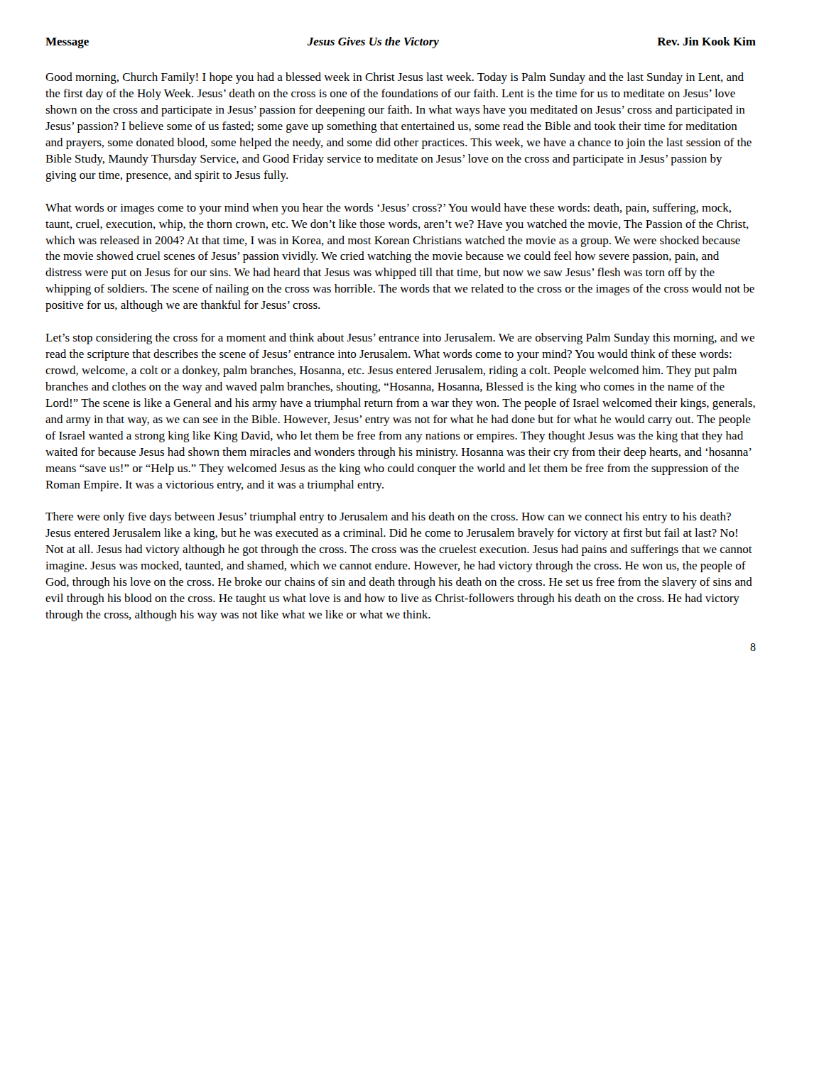Message Jesus Gives Us the Victory Rev. Jin Kook Kim
Good morning, Church Family! I hope you had a blessed week in Christ Jesus last week. Today is Palm Sunday and the last Sunday in Lent, and the first day of the Holy Week. Jesus’ death on the cross is one of the foundations of our faith. Lent is the time for us to meditate on Jesus’ love shown on the cross and participate in Jesus’ passion for deepening our faith. In what ways have you meditated on Jesus’ cross and participated in Jesus’ passion? I believe some of us fasted; some gave up something that entertained us, some read the Bible and took their time for meditation and prayers, some donated blood, some helped the needy, and some did other practices. This week, we have a chance to join the last session of the Bible Study, Maundy Thursday Service, and Good Friday service to meditate on Jesus’ love on the cross and participate in Jesus’ passion by giving our time, presence, and spirit to Jesus fully.
What words or images come to your mind when you hear the words ‘Jesus’ cross?’ You would have these words: death, pain, suffering, mock, taunt, cruel, execution, whip, the thorn crown, etc. We don’t like those words, aren’t we? Have you watched the movie, The Passion of the Christ, which was released in 2004? At that time, I was in Korea, and most Korean Christians watched the movie as a group. We were shocked because the movie showed cruel scenes of Jesus’ passion vividly. We cried watching the movie because we could feel how severe passion, pain, and distress were put on Jesus for our sins. We had heard that Jesus was whipped till that time, but now we saw Jesus’ flesh was torn off by the whipping of soldiers. The scene of nailing on the cross was horrible. The words that we related to the cross or the images of the cross would not be positive for us, although we are thankful for Jesus’ cross.
Let’s stop considering the cross for a moment and think about Jesus’ entrance into Jerusalem. We are observing Palm Sunday this morning, and we read the scripture that describes the scene of Jesus’ entrance into Jerusalem. What words come to your mind? You would think of these words: crowd, welcome, a colt or a donkey, palm branches, Hosanna, etc. Jesus entered Jerusalem, riding a colt. People welcomed him. They put palm branches and clothes on the way and waved palm branches, shouting, “Hosanna, Hosanna, Blessed is the king who comes in the name of the Lord!” The scene is like a General and his army have a triumphal return from a war they won. The people of Israel welcomed their kings, generals, and army in that way, as we can see in the Bible. However, Jesus’ entry was not for what he had done but for what he would carry out. The people of Israel wanted a strong king like King David, who let them be free from any nations or empires. They thought Jesus was the king that they had waited for because Jesus had shown them miracles and wonders through his ministry. Hosanna was their cry from their deep hearts, and ‘hosanna’ means “save us!” or “Help us.” They welcomed Jesus as the king who could conquer the world and let them be free from the suppression of the Roman Empire. It was a victorious entry, and it was a triumphal entry.
There were only five days between Jesus’ triumphal entry to Jerusalem and his death on the cross. How can we connect his entry to his death? Jesus entered Jerusalem like a king, but he was executed as a criminal. Did he come to Jerusalem bravely for victory at first but fail at last? No! Not at all. Jesus had victory although he got through the cross. The cross was the cruelest execution. Jesus had pains and sufferings that we cannot imagine. Jesus was mocked, taunted, and shamed, which we cannot endure. However, he had victory through the cross. He won us, the people of God, through his love on the cross. He broke our chains of sin and death through his death on the cross. He set us free from the slavery of sins and evil through his blood on the cross. He taught us what love is and how to live as Christ-followers through his death on the cross. He had victory through the cross, although his way was not like what we like or what we think.
8